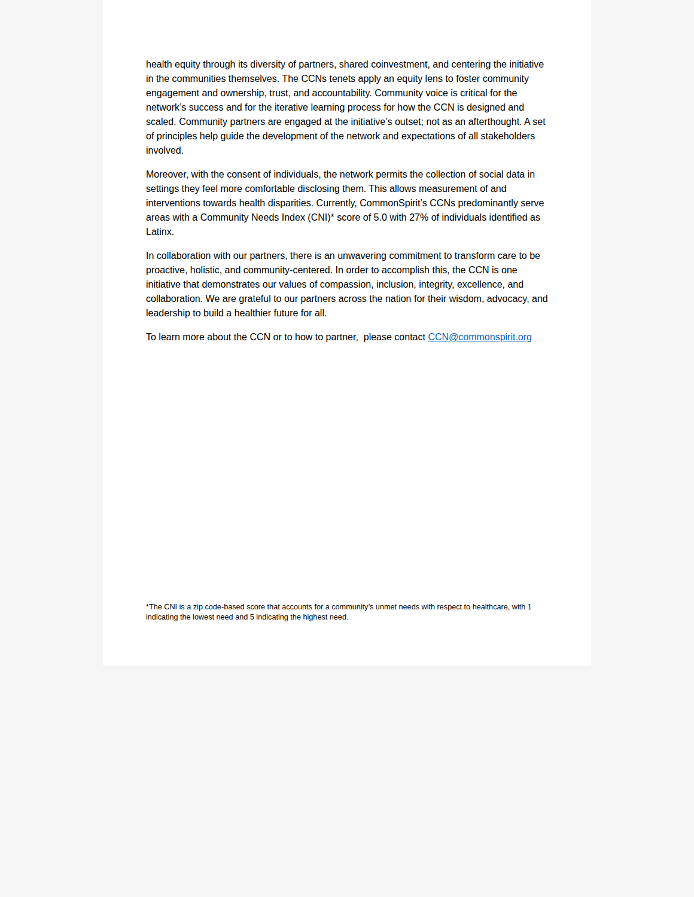health equity through its diversity of partners, shared coinvestment, and centering the initiative in the communities themselves. The CCNs tenets apply an equity lens to foster community engagement and ownership, trust, and accountability. Community voice is critical for the network’s success and for the iterative learning process for how the CCN is designed and scaled. Community partners are engaged at the initiative’s outset; not as an afterthought. A set of principles help guide the development of the network and expectations of all stakeholders involved.
Moreover, with the consent of individuals, the network permits the collection of social data in settings they feel more comfortable disclosing them. This allows measurement of and interventions towards health disparities. Currently, CommonSpirit’s CCNs predominantly serve areas with a Community Needs Index (CNI)* score of 5.0 with 27% of individuals identified as Latinx.
In collaboration with our partners, there is an unwavering commitment to transform care to be proactive, holistic, and community-centered. In order to accomplish this, the CCN is one initiative that demonstrates our values of compassion, inclusion, integrity, excellence, and collaboration. We are grateful to our partners across the nation for their wisdom, advocacy, and leadership to build a healthier future for all.
To learn more about the CCN or to how to partner, please contact CCN@commonspirit.org
*The CNI is a zip code-based score that accounts for a community’s unmet needs with respect to healthcare, with 1 indicating the lowest need and 5 indicating the highest need.